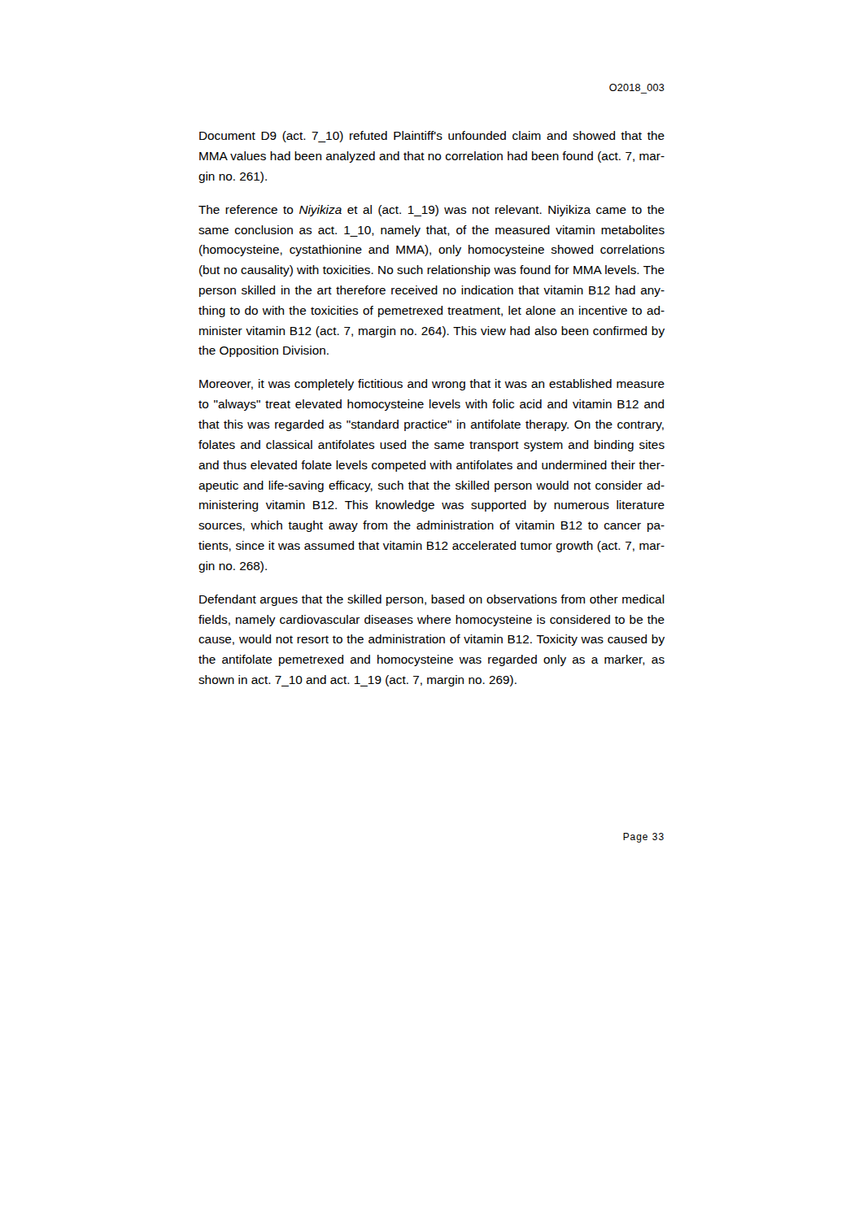O2018_003
Document D9 (act. 7_10) refuted Plaintiff's unfounded claim and showed that the MMA values had been analyzed and that no correlation had been found (act. 7, margin no. 261).
The reference to Niyikiza et al (act. 1_19) was not relevant. Niyikiza came to the same conclusion as act. 1_10, namely that, of the measured vitamin metabolites (homocysteine, cystathionine and MMA), only homocysteine showed correlations (but no causality) with toxicities. No such relationship was found for MMA levels. The person skilled in the art therefore received no indication that vitamin B12 had anything to do with the toxicities of pemetrexed treatment, let alone an incentive to administer vitamin B12 (act. 7, margin no. 264). This view had also been confirmed by the Opposition Division.
Moreover, it was completely fictitious and wrong that it was an established measure to "always" treat elevated homocysteine levels with folic acid and vitamin B12 and that this was regarded as "standard practice" in antifolate therapy. On the contrary, folates and classical antifolates used the same transport system and binding sites and thus elevated folate levels competed with antifolates and undermined their therapeutic and life-saving efficacy, such that the skilled person would not consider administering vitamin B12. This knowledge was supported by numerous literature sources, which taught away from the administration of vitamin B12 to cancer patients, since it was assumed that vitamin B12 accelerated tumor growth (act. 7, margin no. 268).
Defendant argues that the skilled person, based on observations from other medical fields, namely cardiovascular diseases where homocysteine is considered to be the cause, would not resort to the administration of vitamin B12. Toxicity was caused by the antifolate pemetrexed and homocysteine was regarded only as a marker, as shown in act. 7_10 and act. 1_19 (act. 7, margin no. 269).
Page 33